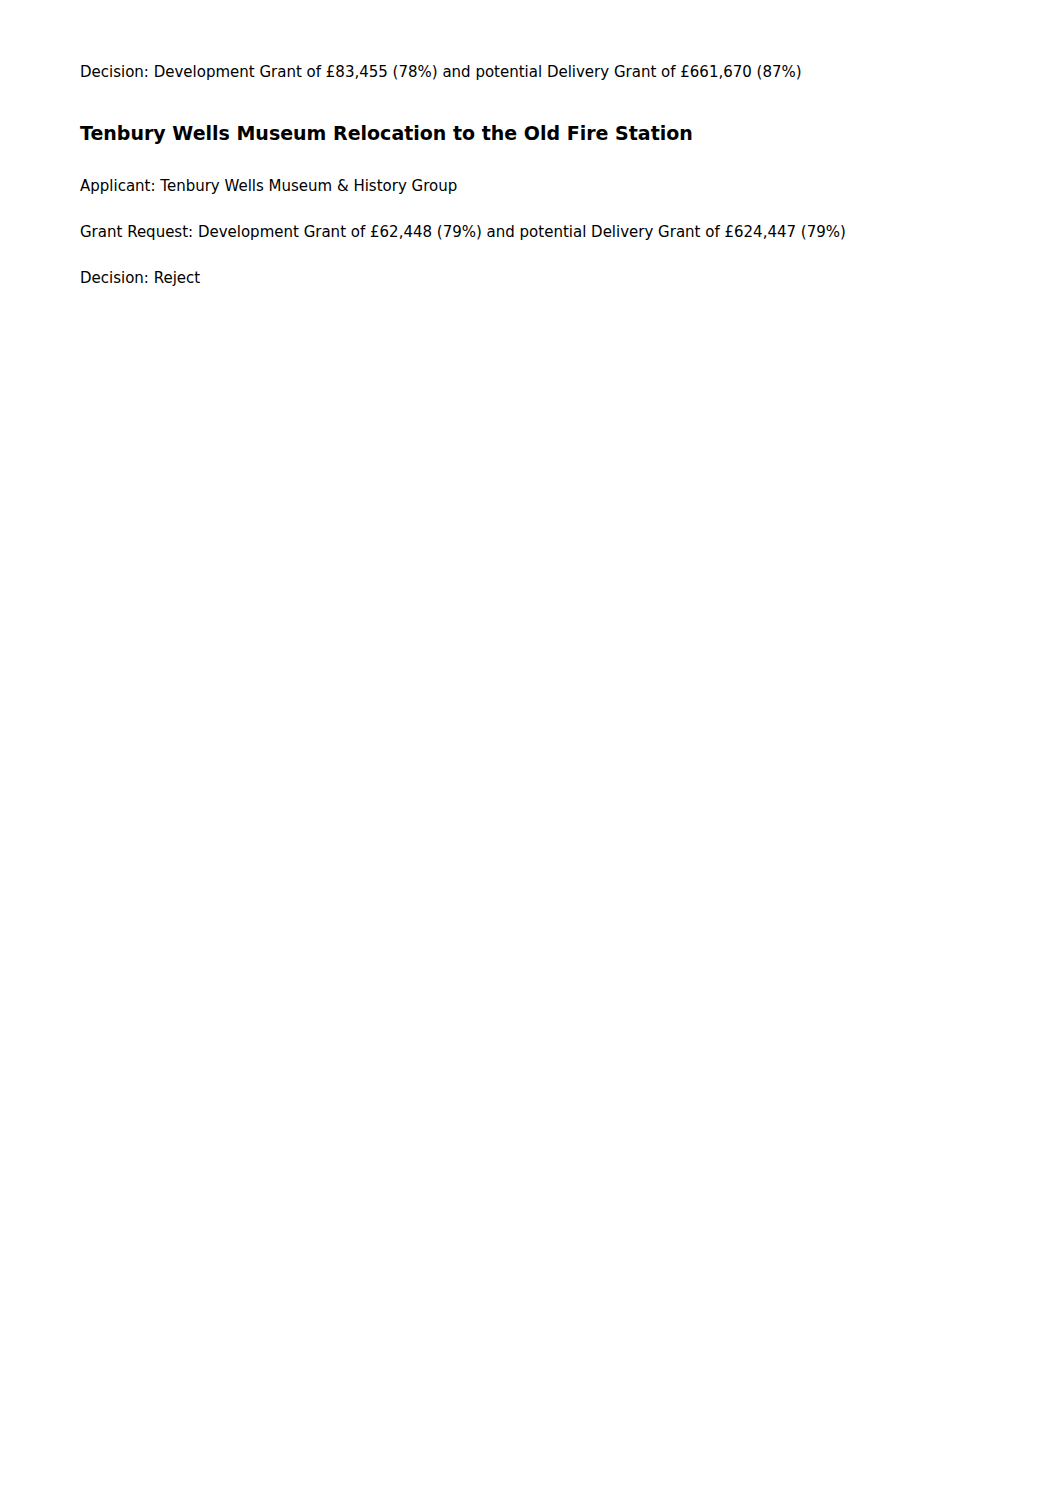Decision: Development Grant of £83,455 (78%) and potential Delivery Grant of £661,670 (87%)
Tenbury Wells Museum Relocation to the Old Fire Station
Applicant: Tenbury Wells Museum & History Group
Grant Request: Development Grant of £62,448 (79%) and potential Delivery Grant of £624,447 (79%)
Decision: Reject